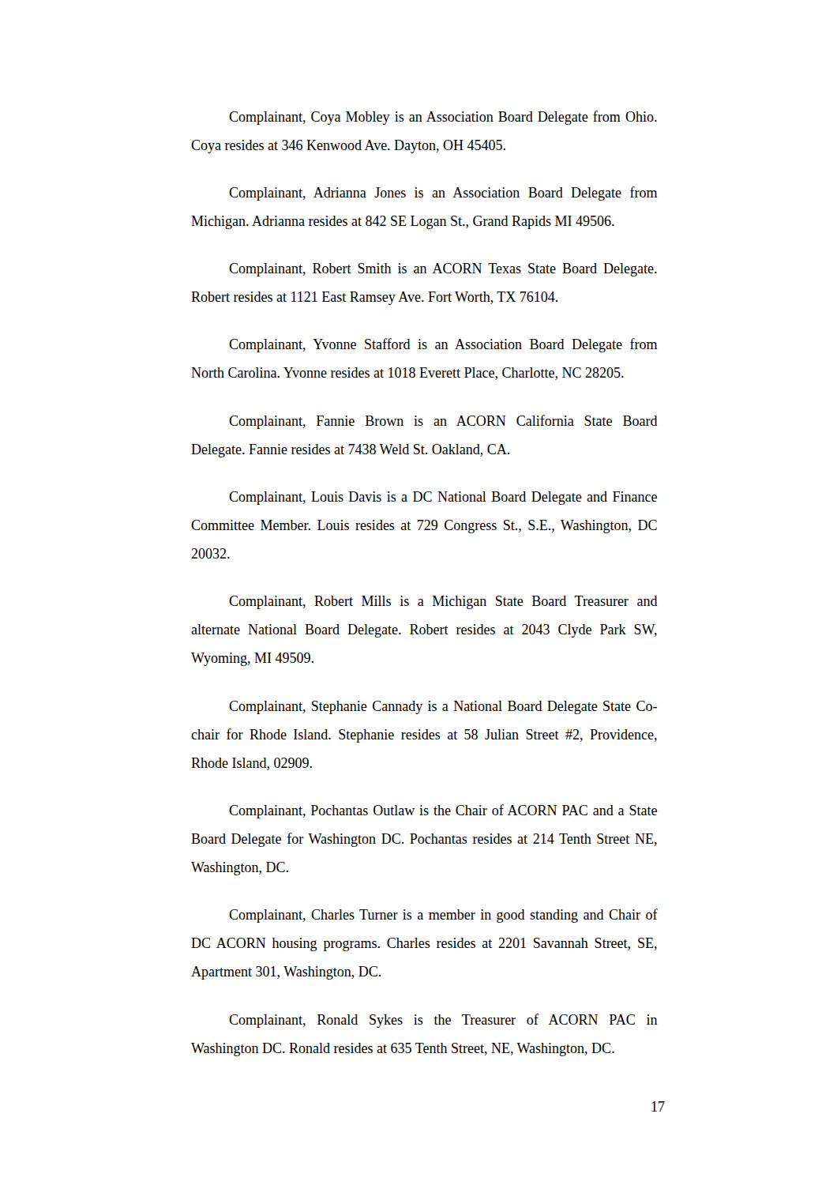Complainant, Coya Mobley is an Association Board Delegate from Ohio. Coya resides at 346 Kenwood Ave. Dayton, OH 45405.
Complainant, Adrianna Jones is an Association Board Delegate from Michigan. Adrianna resides at 842 SE Logan St., Grand Rapids MI 49506.
Complainant, Robert Smith is an ACORN Texas State Board Delegate. Robert resides at 1121 East Ramsey Ave. Fort Worth, TX 76104.
Complainant, Yvonne Stafford is an Association Board Delegate from North Carolina. Yvonne resides at 1018 Everett Place, Charlotte, NC 28205.
Complainant, Fannie Brown is an ACORN California State Board Delegate. Fannie resides at 7438 Weld St. Oakland, CA.
Complainant, Louis Davis is a DC National Board Delegate and Finance Committee Member. Louis resides at 729 Congress St., S.E., Washington, DC 20032.
Complainant, Robert Mills is a Michigan State Board Treasurer and alternate National Board Delegate. Robert resides at 2043 Clyde Park SW, Wyoming, MI 49509.
Complainant, Stephanie Cannady is a National Board Delegate State Co-chair for Rhode Island. Stephanie resides at 58 Julian Street #2, Providence, Rhode Island, 02909.
Complainant, Pochantas Outlaw is the Chair of ACORN PAC and a State Board Delegate for Washington DC. Pochantas resides at 214 Tenth Street NE, Washington, DC.
Complainant, Charles Turner is a member in good standing and Chair of DC ACORN housing programs. Charles resides at 2201 Savannah Street, SE, Apartment 301, Washington, DC.
Complainant, Ronald Sykes is the Treasurer of ACORN PAC in Washington DC. Ronald resides at 635 Tenth Street, NE, Washington, DC.
17